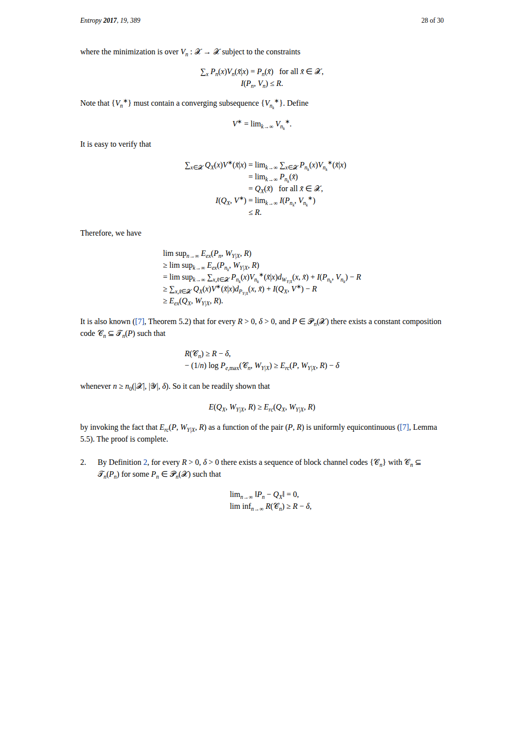Entropy 2017, 19, 389
28 of 30
where the minimization is over Vn : 𝒳 → 𝒳 subject to the constraints
∑x Pn(x)Vn(x̃|x) = Pn(x̃) for all x̃ ∈ 𝒳, I(Pn, Vn) ≤ R.
Note that {Vn∗} must contain a converging subsequence {Vnk∗}. Define
V∗ = limk→∞ Vnk∗.
It is easy to verify that
∑x∈𝒳 QX(x)V∗(x̃|x) = limk→∞ ∑x∈𝒳 Pnk(x)Vnk∗(x̃|x) = limk→∞ Pnk(x̃) = QX(x̃) for all x̃ ∈ 𝒳, I(QX, V∗) = limk→∞ I(Pnk, Vnk∗) ≤ R.
Therefore, we have
lim supn→∞ Eex(Pn, WY|X, R) ≥ lim supk→∞ Eex(Pnk, WY|X, R) = lim supk→∞ ∑x,x̃∈𝒳 Pnk(x)Vnk∗(x̃|x)dWY|X(x, x̃) + I(Pnk, Vnk) − R ≥ ∑x,x̃∈𝒳 QX(x)V∗(x̃|x)dPY|X(x, x̃) + I(QX, V∗) − R ≥ Eex(QX, WY|X, R).
It is also known ([7], Theorem 5.2) that for every R > 0, δ > 0, and P ∈ 𝒫n(𝒳) there exists a constant composition code 𝒞n ⊆ 𝒯n(P) such that
R(𝒞n) ≥ R − δ, − (1/n) log Pe,max(𝒞n, WY|X) ≥ Erc(P, WY|X, R) − δ
whenever n ≥ n0(|𝒳|, |𝒴|, δ). So it can be readily shown that
E(QX, WY|X, R) ≥ Erc(QX, WY|X, R)
by invoking the fact that Erc(P, WY|X, R) as a function of the pair (P, R) is uniformly equicontinuous ([7], Lemma 5.5). The proof is complete.
By Definition 2, for every R > 0, δ > 0 there exists a sequence of block channel codes {𝒞n} with 𝒞n ⊆ 𝒯n(Pn) for some Pn ∈ 𝒫n(𝒳) such that
limn→∞ ‖Pn − QX‖ = 0, lim infn→∞ R(𝒞n) ≥ R − δ,